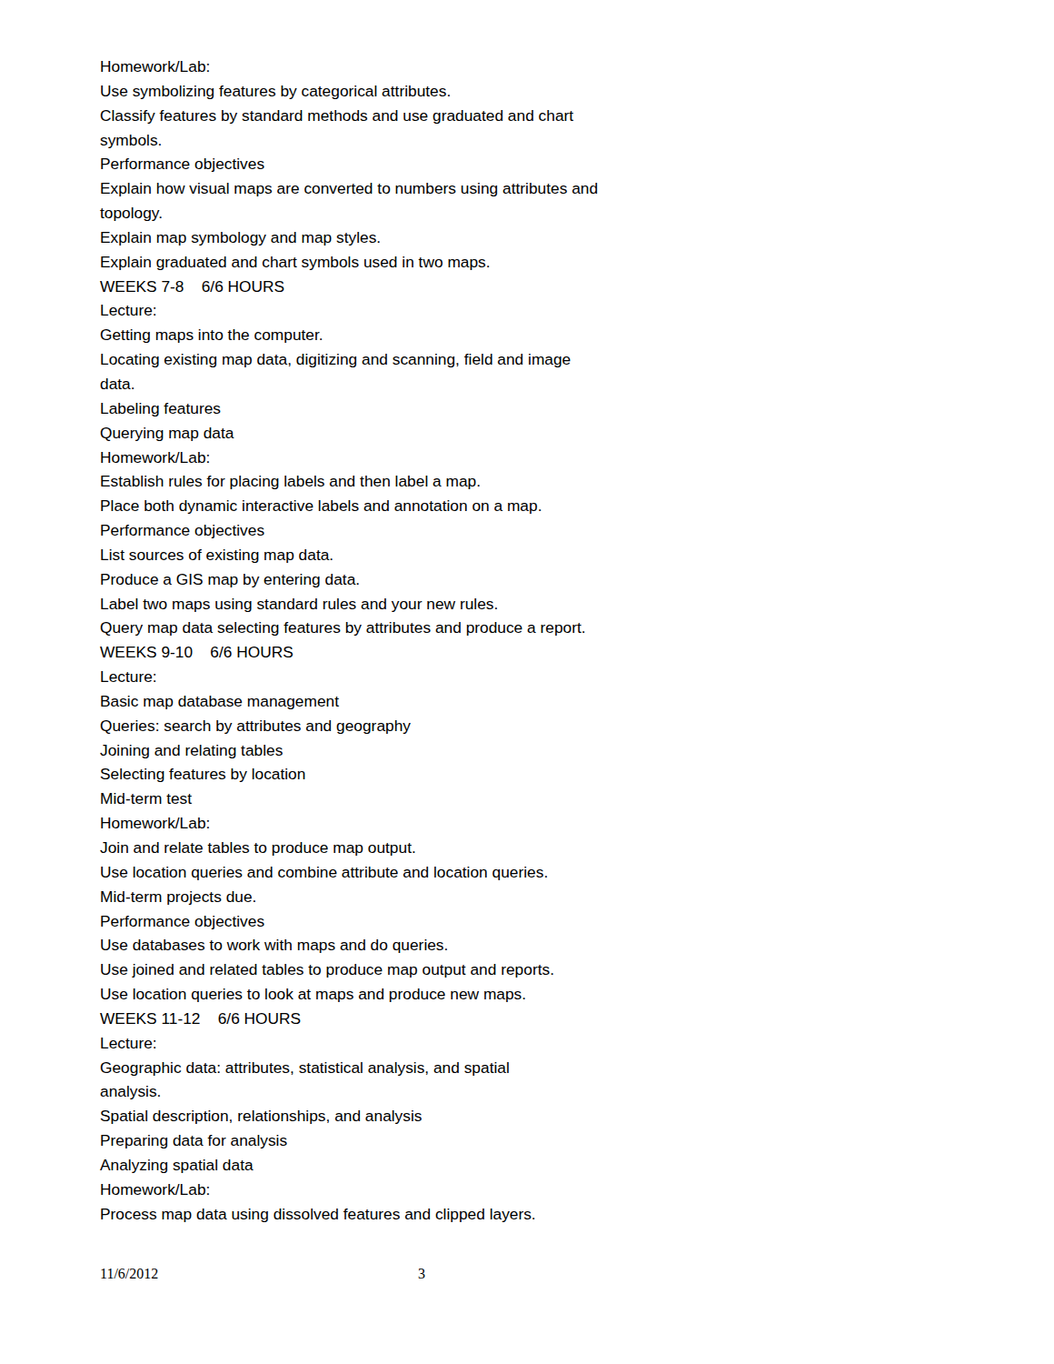Homework/Lab:
Use symbolizing features by categorical attributes.
Classify features by standard methods and use graduated and chart
symbols.
Performance objectives
Explain how visual maps are converted to numbers using attributes and
topology.
Explain map symbology and map styles.
Explain graduated and chart symbols used in two maps.
WEEKS 7-8 6/6 HOURS
Lecture:
Getting maps into the computer.
Locating existing map data, digitizing and scanning, field and image
data.
Labeling features
Querying map data
Homework/Lab:
Establish rules for placing labels and then label a map.
Place both dynamic interactive labels and annotation on a map.
Performance objectives
List sources of existing map data.
Produce a GIS map by entering data.
Label two maps using standard rules and your new rules.
Query map data selecting features by attributes and produce a report.
WEEKS 9-10 6/6 HOURS
Lecture:
Basic map database management
Queries: search by attributes and geography
Joining and relating tables
Selecting features by location
Mid-term test
Homework/Lab:
Join and relate tables to produce map output.
Use location queries and combine attribute and location queries.
Mid-term projects due.
Performance objectives
Use databases to work with maps and do queries.
Use joined and related tables to produce map output and reports.
Use location queries to look at maps and produce new maps.
WEEKS 11-12 6/6 HOURS
Lecture:
Geographic data: attributes, statistical analysis, and spatial
analysis.
Spatial description, relationships, and analysis
Preparing data for analysis
Analyzing spatial data
Homework/Lab:
Process map data using dissolved features and clipped layers.
11/6/2012 3